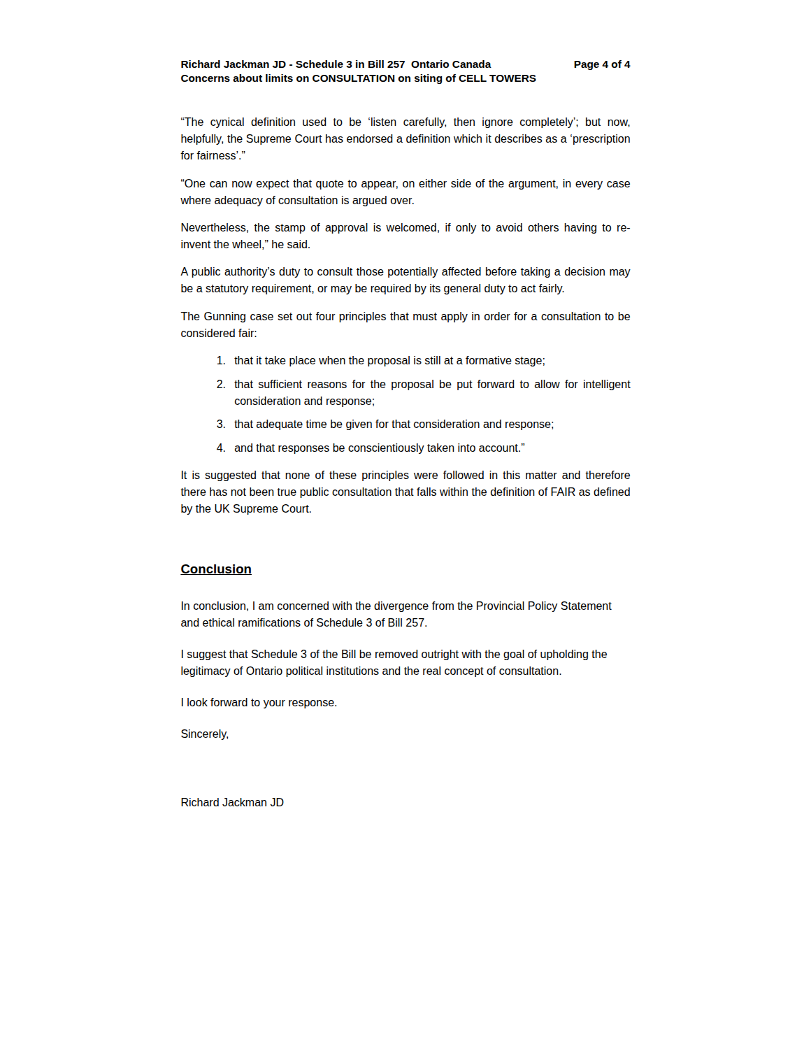Richard Jackman JD - Schedule 3 in Bill 257 Ontario Canada
Concerns about limits on CONSULTATION on siting of CELL TOWERS
Page 4 of 4
“The cynical definition used to be ‘listen carefully, then ignore completely’; but now, helpfully, the Supreme Court has endorsed a definition which it describes as a ‘prescription for fairness’.”
“One can now expect that quote to appear, on either side of the argument, in every case where adequacy of consultation is argued over.
Nevertheless, the stamp of approval is welcomed, if only to avoid others having to re-invent the wheel,” he said.
A public authority’s duty to consult those potentially affected before taking a decision may be a statutory requirement, or may be required by its general duty to act fairly.
The Gunning case set out four principles that must apply in order for a consultation to be considered fair:
that it take place when the proposal is still at a formative stage;
that sufficient reasons for the proposal be put forward to allow for intelligent consideration and response;
that adequate time be given for that consideration and response;
and that responses be conscientiously taken into account.”
It is suggested that none of these principles were followed in this matter and therefore there has not been true public consultation that falls within the definition of FAIR as defined by the UK Supreme Court.
Conclusion
In conclusion, I am concerned with the divergence from the Provincial Policy Statement and ethical ramifications of Schedule 3 of Bill 257.
I suggest that Schedule 3 of the Bill be removed outright with the goal of upholding the legitimacy of Ontario political institutions and the real concept of consultation.
I look forward to your response.
Sincerely,
Richard Jackman JD